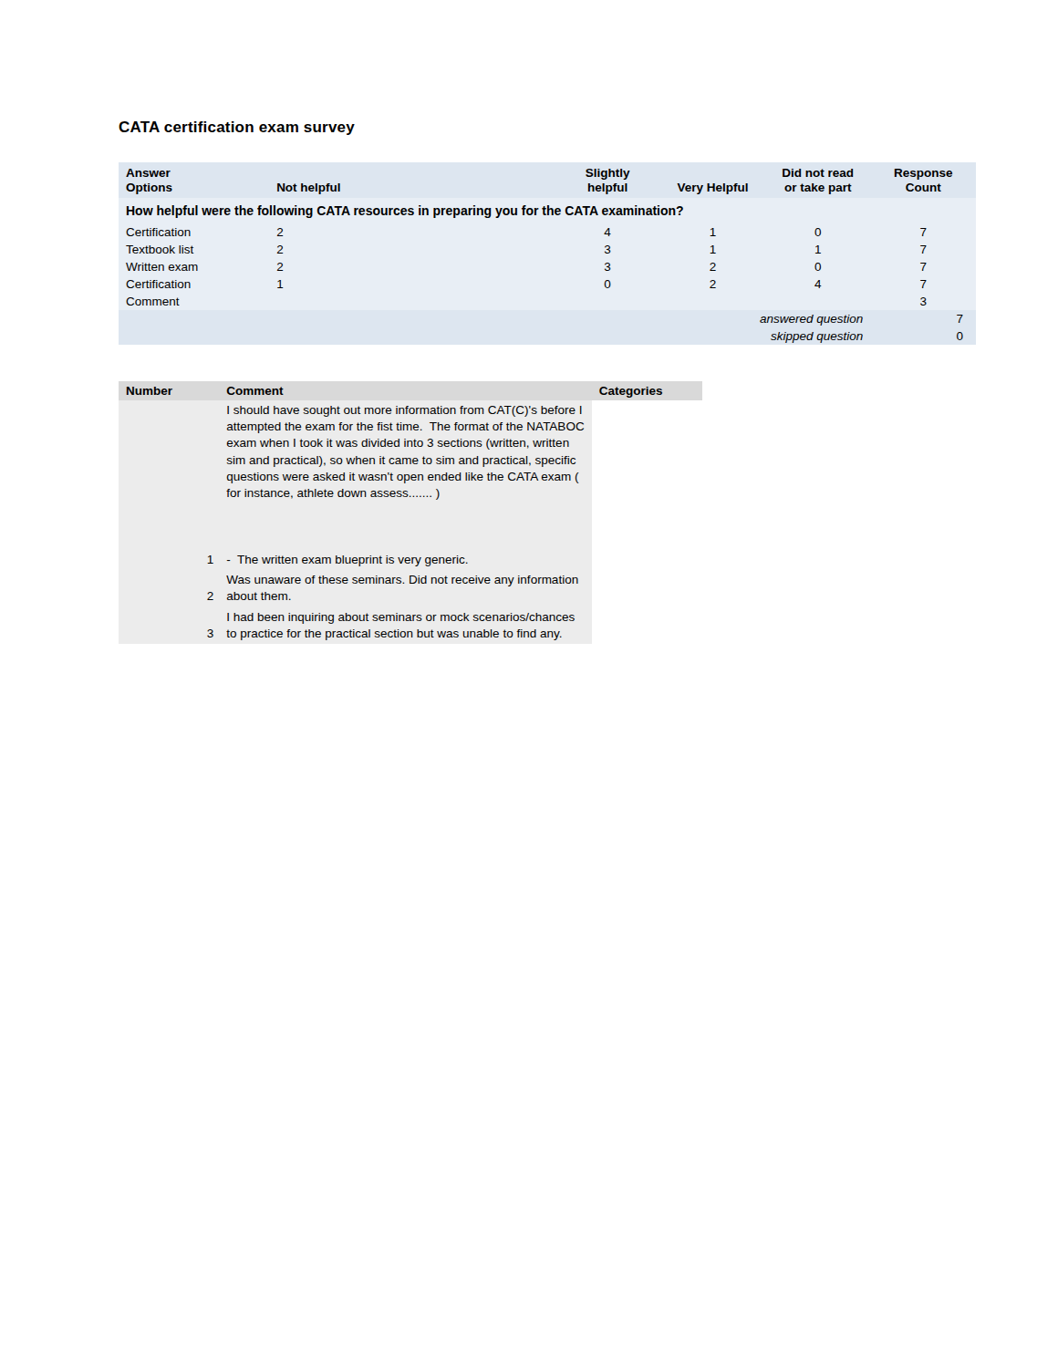CATA certification exam survey
| How helpful were the following CATA resources in preparing you for the CATA examination? |
| --- |
| Answer Options | Not helpful | Slightly helpful | Very Helpful | Did not read or take part | Response Count |
| Certification | 2 | 4 | 1 | 0 | 7 |
| Textbook list | 2 | 3 | 1 | 1 | 7 |
| Written exam | 2 | 3 | 2 | 0 | 7 |
| Certification | 1 | 0 | 2 | 4 | 7 |
| Comment | | | | | 3 |
| answered question | 7 |
| skipped question | 0 |
| Number | Comment | Categories |
| --- | --- | --- |
| 1 | I should have sought out more information from CAT(C)'s before I attempted the exam for the fist time. The format of the NATABOC exam when I took it was divided into 3 sections (written, written sim and practical), so when it came to sim and practical, specific questions were asked it wasn't open ended like the CATA exam ( for instance, athlete down assess....... ) - The written exam blueprint is very generic. | |
| 2 | Was unaware of these seminars. Did not receive any information about them. | |
| 3 | I had been inquiring about seminars or mock scenarios/chances to practice for the practical section but was unable to find any. | |